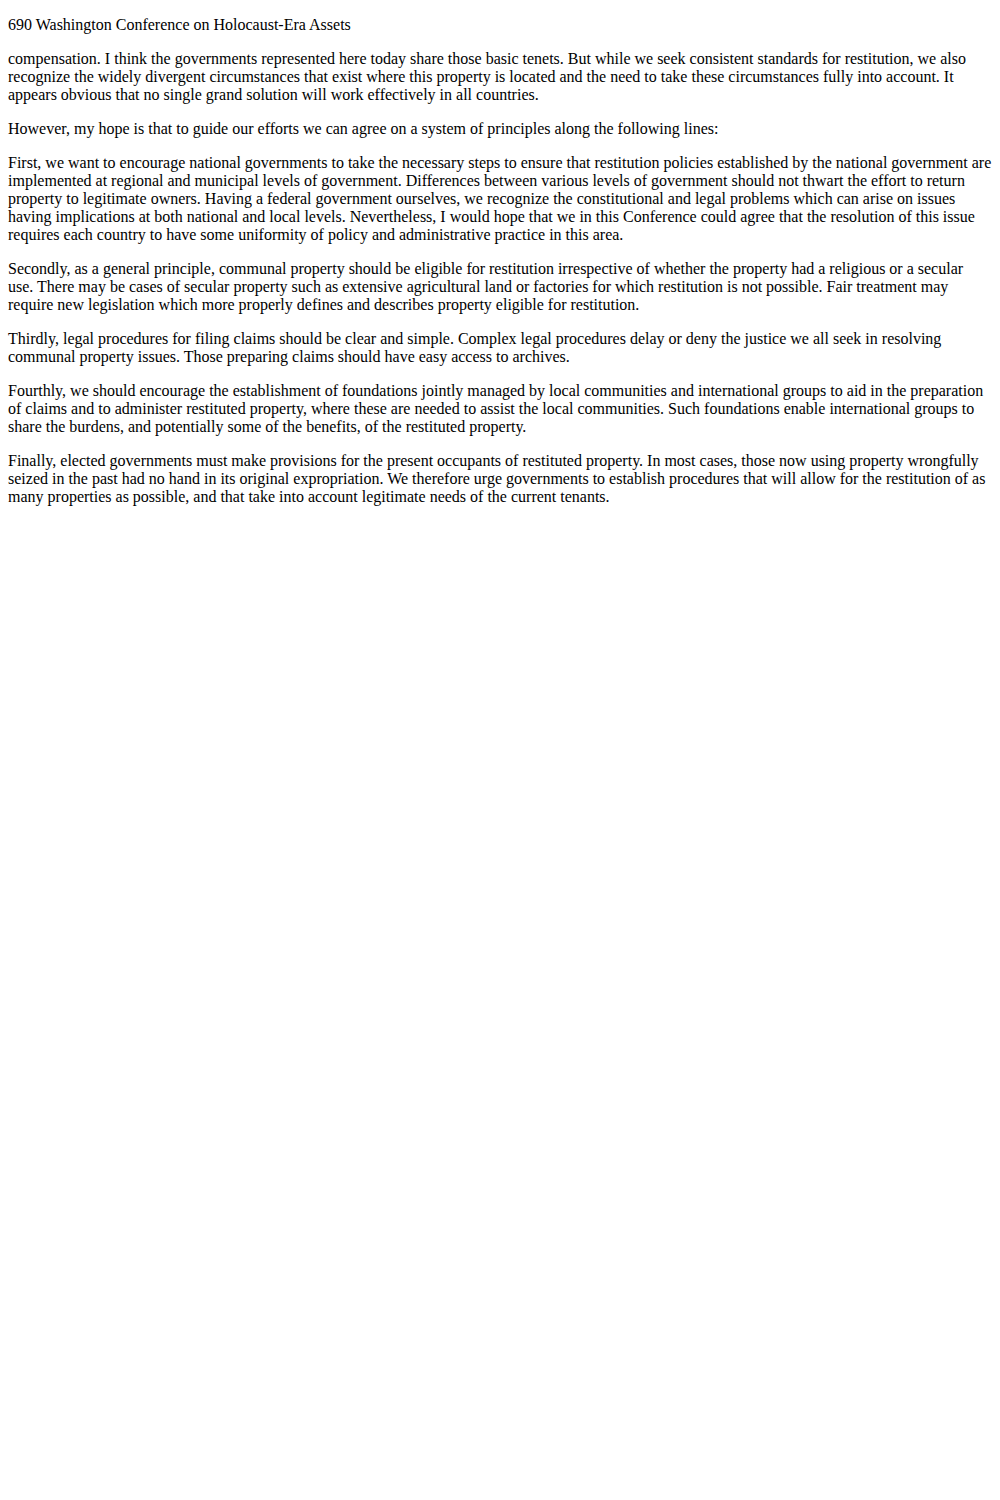690 Washington Conference on Holocaust-Era Assets
compensation. I think the governments represented here today share those basic tenets. But while we seek consistent standards for restitution, we also recognize the widely divergent circumstances that exist where this property is located and the need to take these circumstances fully into account. It appears obvious that no single grand solution will work effectively in all countries.
However, my hope is that to guide our efforts we can agree on a system of principles along the following lines:
First, we want to encourage national governments to take the necessary steps to ensure that restitution policies established by the national government are implemented at regional and municipal levels of government. Differences between various levels of government should not thwart the effort to return property to legitimate owners. Having a federal government ourselves, we recognize the constitutional and legal problems which can arise on issues having implications at both national and local levels. Nevertheless, I would hope that we in this Conference could agree that the resolution of this issue requires each country to have some uniformity of policy and administrative practice in this area.
Secondly, as a general principle, communal property should be eligible for restitution irrespective of whether the property had a religious or a secular use. There may be cases of secular property such as extensive agricultural land or factories for which restitution is not possible. Fair treatment may require new legislation which more properly defines and describes property eligible for restitution.
Thirdly, legal procedures for filing claims should be clear and simple. Complex legal procedures delay or deny the justice we all seek in resolving communal property issues. Those preparing claims should have easy access to archives.
Fourthly, we should encourage the establishment of foundations jointly managed by local communities and international groups to aid in the preparation of claims and to administer restituted property, where these are needed to assist the local communities. Such foundations enable international groups to share the burdens, and potentially some of the benefits, of the restituted property.
Finally, elected governments must make provisions for the present occupants of restituted property. In most cases, those now using property wrongfully seized in the past had no hand in its original expropriation. We therefore urge governments to establish procedures that will allow for the restitution of as many properties as possible, and that take into account legitimate needs of the current tenants.